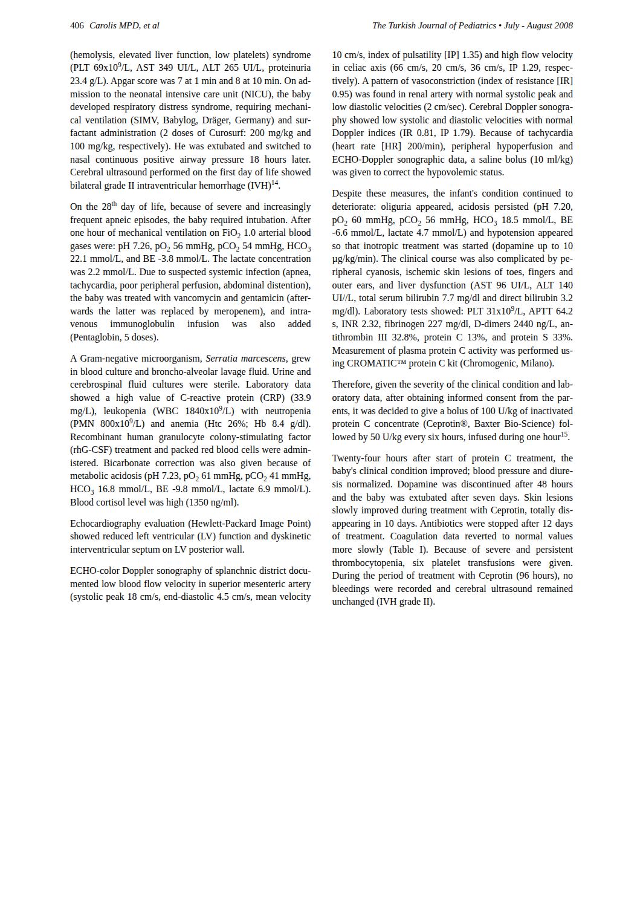406 Carolis MPD, et al
The Turkish Journal of Pediatrics • July - August 2008
(hemolysis, elevated liver function, low platelets) syndrome (PLT 69x109/L, AST 349 UI/L, ALT 265 UI/L, proteinuria 23.4 g/L). Apgar score was 7 at 1 min and 8 at 10 min. On admission to the neonatal intensive care unit (NICU), the baby developed respiratory distress syndrome, requiring mechanical ventilation (SIMV, Babylog, Dräger, Germany) and surfactant administration (2 doses of Curosurf: 200 mg/kg and 100 mg/kg, respectively). He was extubated and switched to nasal continuous positive airway pressure 18 hours later. Cerebral ultrasound performed on the first day of life showed bilateral grade II intraventricular hemorrhage (IVH)14.
On the 28th day of life, because of severe and increasingly frequent apneic episodes, the baby required intubation. After one hour of mechanical ventilation on FiO2 1.0 arterial blood gases were: pH 7.26, pO2 56 mmHg, pCO2 54 mmHg, HCO3 22.1 mmol/L, and BE -3.8 mmol/L. The lactate concentration was 2.2 mmol/L. Due to suspected systemic infection (apnea, tachycardia, poor peripheral perfusion, abdominal distention), the baby was treated with vancomycin and gentamicin (afterwards the latter was replaced by meropenem), and intravenous immunoglobulin infusion was also added (Pentaglobin, 5 doses).
A Gram-negative microorganism, Serratia marcescens, grew in blood culture and broncho-alveolar lavage fluid. Urine and cerebrospinal fluid cultures were sterile. Laboratory data showed a high value of C-reactive protein (CRP) (33.9 mg/L), leukopenia (WBC 1840x109/L) with neutropenia (PMN 800x109/L) and anemia (Htc 26%; Hb 8.4 g/dl). Recombinant human granulocyte colony-stimulating factor (rhG-CSF) treatment and packed red blood cells were administered. Bicarbonate correction was also given because of metabolic acidosis (pH 7.23, pO2 61 mmHg, pCO2 41 mmHg, HCO3 16.8 mmol/L, BE -9.8 mmol/L, lactate 6.9 mmol/L). Blood cortisol level was high (1350 ng/ml).
Echocardiography evaluation (Hewlett-Packard Image Point) showed reduced left ventricular (LV) function and dyskinetic interventricular septum on LV posterior wall.
ECHO-color Doppler sonography of splanchnic district documented low blood flow velocity in superior mesenteric artery (systolic peak 18 cm/s, end-diastolic 4.5 cm/s, mean velocity 10 cm/s, index of pulsatility [IP] 1.35) and high flow velocity in celiac axis (66 cm/s, 20 cm/s, 36 cm/s, IP 1.29, respectively). A pattern of vasoconstriction (index of resistance [IR] 0.95) was found in renal artery with normal systolic peak and low diastolic velocities (2 cm/sec). Cerebral Doppler sonography showed low systolic and diastolic velocities with normal Doppler indices (IR 0.81, IP 1.79). Because of tachycardia (heart rate [HR] 200/min), peripheral hypoperfusion and ECHO-Doppler sonographic data, a saline bolus (10 ml/kg) was given to correct the hypovolemic status.
Despite these measures, the infant's condition continued to deteriorate: oliguria appeared, acidosis persisted (pH 7.20, pO2 60 mmHg, pCO2 56 mmHg, HCO3 18.5 mmol/L, BE -6.6 mmol/L, lactate 4.7 mmol/L) and hypotension appeared so that inotropic treatment was started (dopamine up to 10 µg/kg/min). The clinical course was also complicated by peripheral cyanosis, ischemic skin lesions of toes, fingers and outer ears, and liver dysfunction (AST 96 UI/L, ALT 140 UI//L, total serum bilirubin 7.7 mg/dl and direct bilirubin 3.2 mg/dl). Laboratory tests showed: PLT 31x109/L, APTT 64.2 s, INR 2.32, fibrinogen 227 mg/dl, D-dimers 2440 ng/L, antithrombin III 32.8%, protein C 13%, and protein S 33%. Measurement of plasma protein C activity was performed using CROMATIC™ protein C kit (Chromogenic, Milano).
Therefore, given the severity of the clinical condition and laboratory data, after obtaining informed consent from the parents, it was decided to give a bolus of 100 U/kg of inactivated protein C concentrate (Ceprotin®, Baxter Bio-Science) followed by 50 U/kg every six hours, infused during one hour15.
Twenty-four hours after start of protein C treatment, the baby's clinical condition improved; blood pressure and diuresis normalized. Dopamine was discontinued after 48 hours and the baby was extubated after seven days. Skin lesions slowly improved during treatment with Ceprotin, totally disappearing in 10 days. Antibiotics were stopped after 12 days of treatment. Coagulation data reverted to normal values more slowly (Table I). Because of severe and persistent thrombocytopenia, six platelet transfusions were given. During the period of treatment with Ceprotin (96 hours), no bleedings were recorded and cerebral ultrasound remained unchanged (IVH grade II).